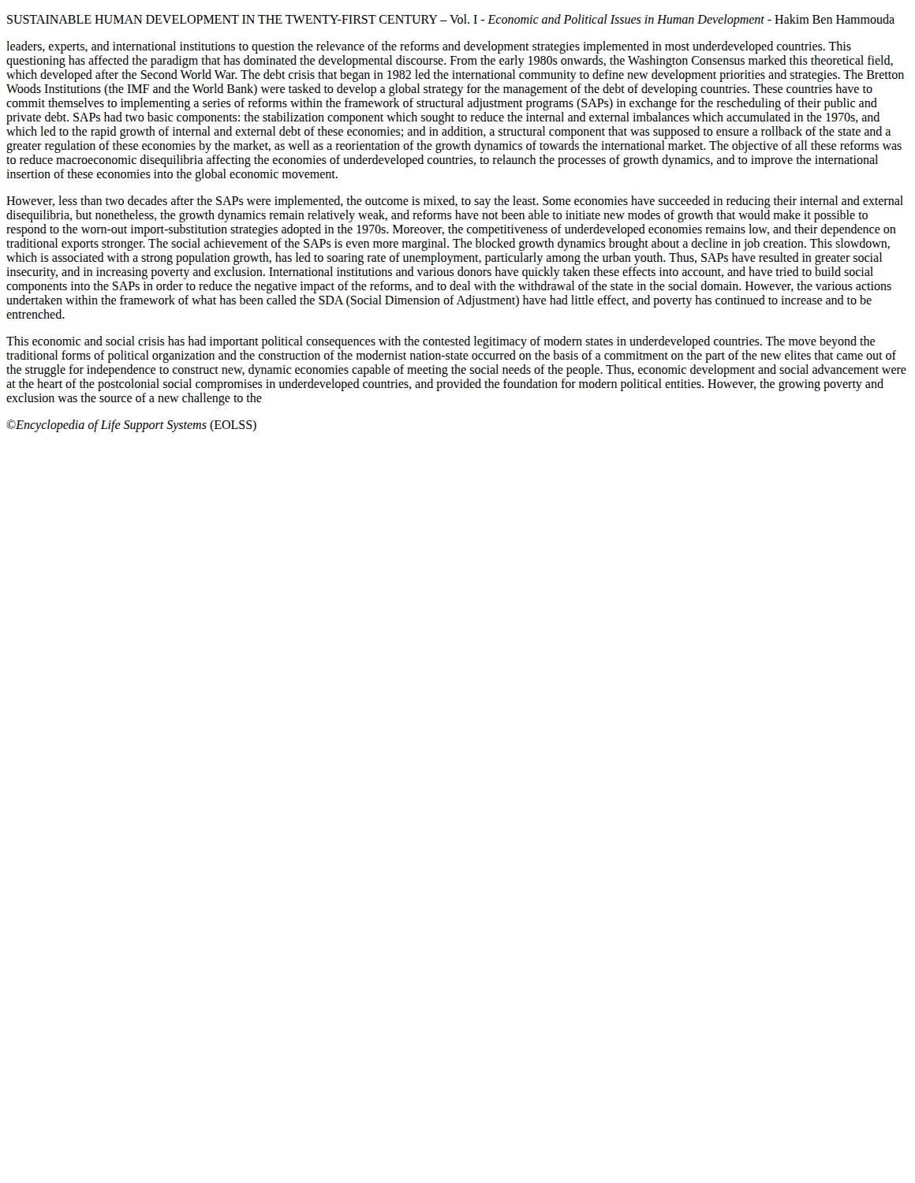SUSTAINABLE HUMAN DEVELOPMENT IN THE TWENTY-FIRST CENTURY – Vol. I - Economic and Political Issues in Human Development - Hakim Ben Hammouda
leaders, experts, and international institutions to question the relevance of the reforms and development strategies implemented in most underdeveloped countries. This questioning has affected the paradigm that has dominated the developmental discourse. From the early 1980s onwards, the Washington Consensus marked this theoretical field, which developed after the Second World War. The debt crisis that began in 1982 led the international community to define new development priorities and strategies. The Bretton Woods Institutions (the IMF and the World Bank) were tasked to develop a global strategy for the management of the debt of developing countries. These countries have to commit themselves to implementing a series of reforms within the framework of structural adjustment programs (SAPs) in exchange for the rescheduling of their public and private debt. SAPs had two basic components: the stabilization component which sought to reduce the internal and external imbalances which accumulated in the 1970s, and which led to the rapid growth of internal and external debt of these economies; and in addition, a structural component that was supposed to ensure a rollback of the state and a greater regulation of these economies by the market, as well as a reorientation of the growth dynamics of towards the international market. The objective of all these reforms was to reduce macroeconomic disequilibria affecting the economies of underdeveloped countries, to relaunch the processes of growth dynamics, and to improve the international insertion of these economies into the global economic movement.
However, less than two decades after the SAPs were implemented, the outcome is mixed, to say the least. Some economies have succeeded in reducing their internal and external disequilibria, but nonetheless, the growth dynamics remain relatively weak, and reforms have not been able to initiate new modes of growth that would make it possible to respond to the worn-out import-substitution strategies adopted in the 1970s. Moreover, the competitiveness of underdeveloped economies remains low, and their dependence on traditional exports stronger. The social achievement of the SAPs is even more marginal. The blocked growth dynamics brought about a decline in job creation. This slowdown, which is associated with a strong population growth, has led to soaring rate of unemployment, particularly among the urban youth. Thus, SAPs have resulted in greater social insecurity, and in increasing poverty and exclusion. International institutions and various donors have quickly taken these effects into account, and have tried to build social components into the SAPs in order to reduce the negative impact of the reforms, and to deal with the withdrawal of the state in the social domain. However, the various actions undertaken within the framework of what has been called the SDA (Social Dimension of Adjustment) have had little effect, and poverty has continued to increase and to be entrenched.
This economic and social crisis has had important political consequences with the contested legitimacy of modern states in underdeveloped countries. The move beyond the traditional forms of political organization and the construction of the modernist nation-state occurred on the basis of a commitment on the part of the new elites that came out of the struggle for independence to construct new, dynamic economies capable of meeting the social needs of the people. Thus, economic development and social advancement were at the heart of the postcolonial social compromises in underdeveloped countries, and provided the foundation for modern political entities. However, the growing poverty and exclusion was the source of a new challenge to the
©Encyclopedia of Life Support Systems (EOLSS)